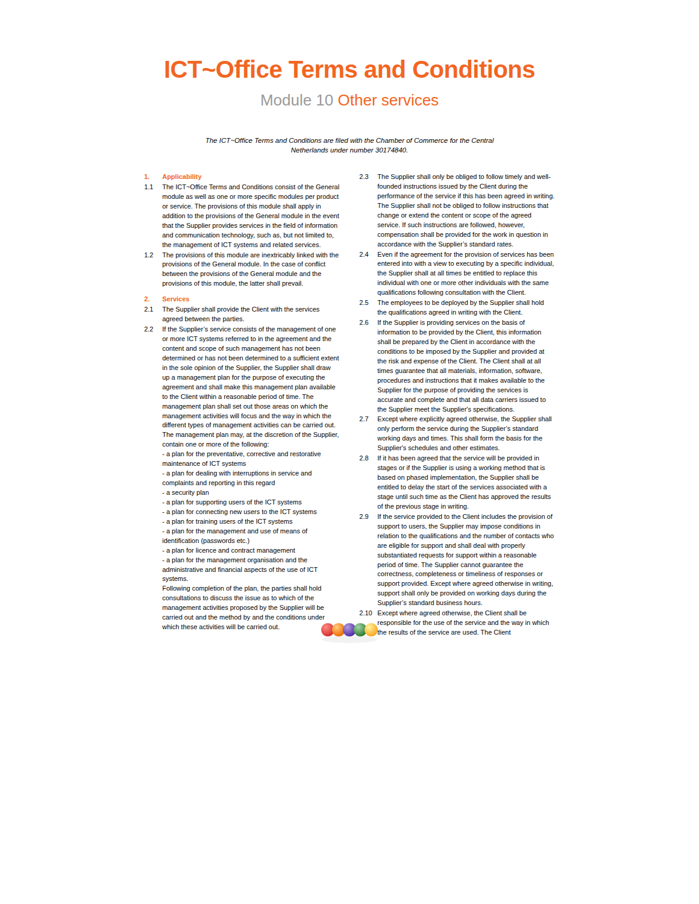ICT~Office Terms and Conditions
Module 10 Other services
The ICT~Office Terms and Conditions are filed with the Chamber of Commerce for the Central Netherlands under number 30174840.
1. Applicability
1.1 The ICT~Office Terms and Conditions consist of the General module as well as one or more specific modules per product or service. The provisions of this module shall apply in addition to the provisions of the General module in the event that the Supplier provides services in the field of information and communication technology, such as, but not limited to, the management of ICT systems and related services.
1.2 The provisions of this module are inextricably linked with the provisions of the General module. In the case of conflict between the provisions of the General module and the provisions of this module, the latter shall prevail.
2. Services
2.1 The Supplier shall provide the Client with the services agreed between the parties.
2.2 If the Supplier’s service consists of the management of one or more ICT systems referred to in the agreement and the content and scope of such management has not been determined or has not been determined to a sufficient extent in the sole opinion of the Supplier, the Supplier shall draw up a management plan for the purpose of executing the agreement and shall make this management plan available to the Client within a reasonable period of time. The management plan shall set out those areas on which the management activities will focus and the way in which the different types of management activities can be carried out. The management plan may, at the discretion of the Supplier, contain one or more of the following:
- a plan for the preventative, corrective and restorative maintenance of ICT systems
- a plan for dealing with interruptions in service and complaints and reporting in this regard
- a security plan
- a plan for supporting users of the ICT systems
- a plan for connecting new users to the ICT systems
- a plan for training users of the ICT systems
- a plan for the management and use of means of identification (passwords etc.)
- a plan for licence and contract management
- a plan for the management organisation and the administrative and financial aspects of the use of ICT systems.
Following completion of the plan, the parties shall hold consultations to discuss the issue as to which of the management activities proposed by the Supplier will be carried out and the method by and the conditions under which these activities will be carried out.
2.3 The Supplier shall only be obliged to follow timely and well-founded instructions issued by the Client during the performance of the service if this has been agreed in writing. The Supplier shall not be obliged to follow instructions that change or extend the content or scope of the agreed service. If such instructions are followed, however, compensation shall be provided for the work in question in accordance with the Supplier’s standard rates.
2.4 Even if the agreement for the provision of services has been entered into with a view to executing by a specific individual, the Supplier shall at all times be entitled to replace this individual with one or more other individuals with the same qualifications following consultation with the Client.
2.5 The employees to be deployed by the Supplier shall hold the qualifications agreed in writing with the Client.
2.6 If the Supplier is providing services on the basis of information to be provided by the Client, this information shall be prepared by the Client in accordance with the conditions to be imposed by the Supplier and provided at the risk and expense of the Client. The Client shall at all times guarantee that all materials, information, software, procedures and instructions that it makes available to the Supplier for the purpose of providing the services is accurate and complete and that all data carriers issued to the Supplier meet the Supplier's specifications.
2.7 Except where explicitly agreed otherwise, the Supplier shall only perform the service during the Supplier’s standard working days and times. This shall form the basis for the Supplier's schedules and other estimates.
2.8 If it has been agreed that the service will be provided in stages or if the Supplier is using a working method that is based on phased implementation, the Supplier shall be entitled to delay the start of the services associated with a stage until such time as the Client has approved the results of the previous stage in writing.
2.9 If the service provided to the Client includes the provision of support to users, the Supplier may impose conditions in relation to the qualifications and the number of contacts who are eligible for support and shall deal with properly substantiated requests for support within a reasonable period of time. The Supplier cannot guarantee the correctness, completeness or timeliness of responses or support provided. Except where agreed otherwise in writing, support shall only be provided on working days during the Supplier’s standard business hours.
2.10 Except where agreed otherwise, the Client shall be responsible for the use of the service and the way in which the results of the service are used. The Client